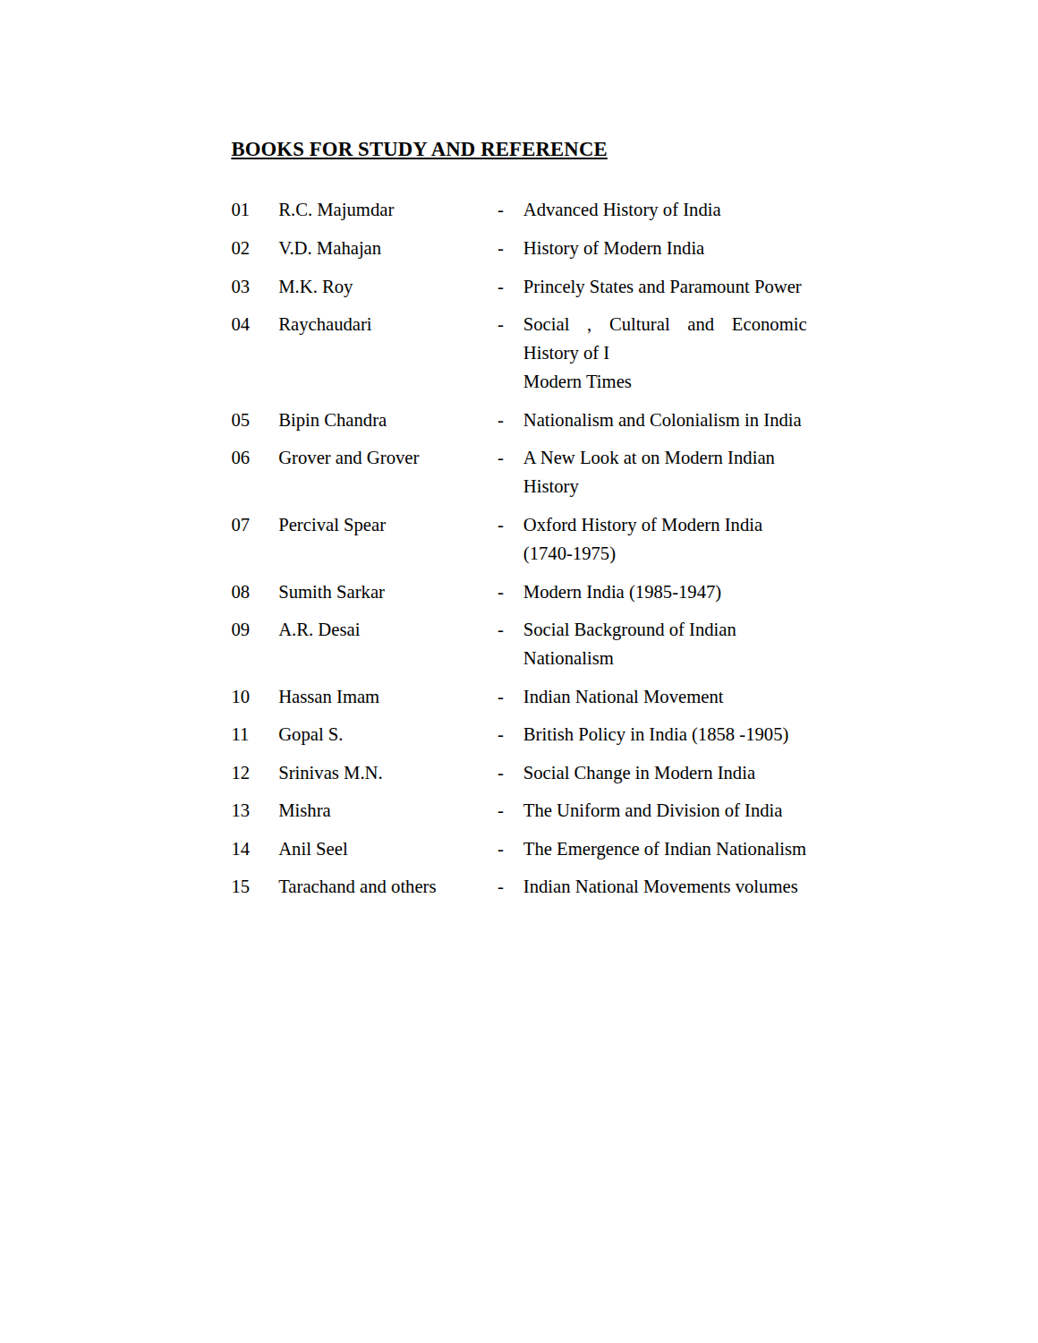BOOKS FOR STUDY AND REFERENCE
| 01 | R.C. Majumdar | - | Advanced History of India |
| 02 | V.D. Mahajan | - | History of Modern India |
| 03 | M.K. Roy | - | Princely States and Paramount Power |
| 04 | Raychaudari | - | Social , Cultural and Economic History of I Modern Times |
| 05 | Bipin Chandra | - | Nationalism and Colonialism in India |
| 06 | Grover and Grover | - | A New Look at on Modern Indian History |
| 07 | Percival Spear | - | Oxford History of Modern India (1740-1975) |
| 08 | Sumith Sarkar | - | Modern India (1985-1947) |
| 09 | A.R. Desai | - | Social Background of Indian Nationalism |
| 10 | Hassan Imam | - | Indian National Movement |
| 11 | Gopal S. | - | British Policy in India (1858 -1905) |
| 12 | Srinivas M.N. | - | Social Change in Modern India |
| 13 | Mishra | - | The Uniform and Division of India |
| 14 | Anil Seel | - | The Emergence of Indian Nationalism |
| 15 | Tarachand and others | - | Indian National Movements volumes |